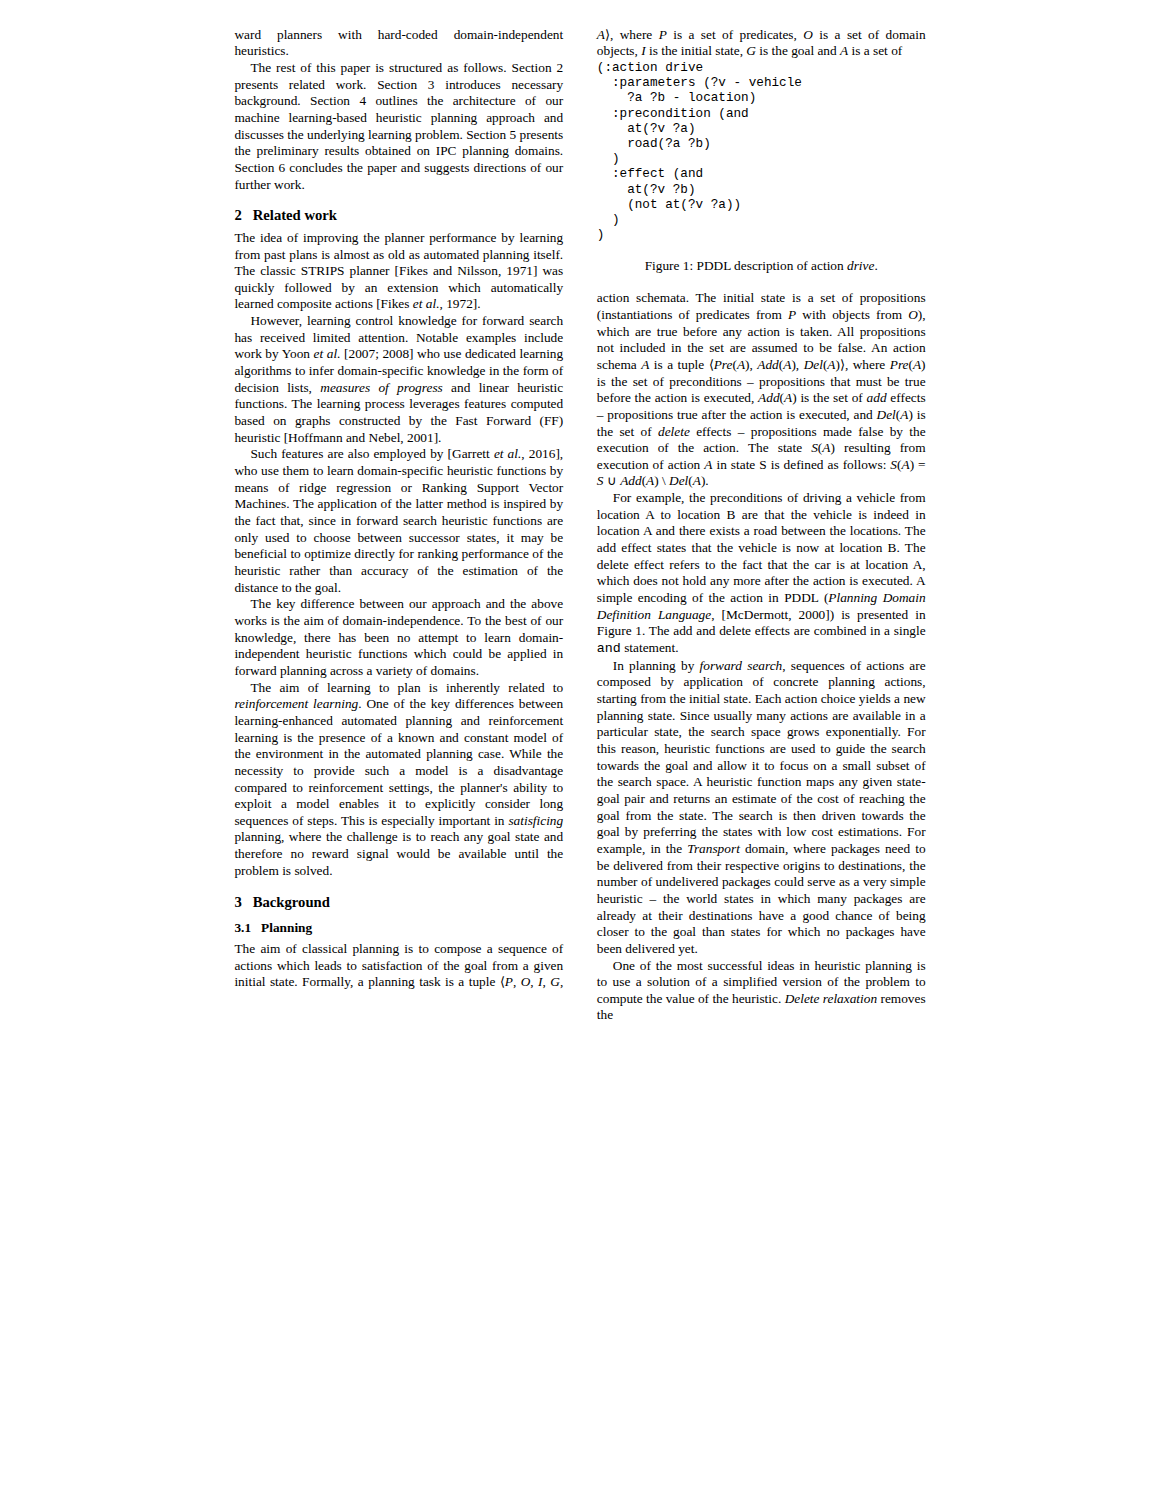ward planners with hard-coded domain-independent heuristics.
The rest of this paper is structured as follows. Section 2 presents related work. Section 3 introduces necessary background. Section 4 outlines the architecture of our machine learning-based heuristic planning approach and discusses the underlying learning problem. Section 5 presents the preliminary results obtained on IPC planning domains. Section 6 concludes the paper and suggests directions of our further work.
2 Related work
The idea of improving the planner performance by learning from past plans is almost as old as automated planning itself. The classic STRIPS planner [Fikes and Nilsson, 1971] was quickly followed by an extension which automatically learned composite actions [Fikes et al., 1972].
However, learning control knowledge for forward search has received limited attention. Notable examples include work by Yoon et al. [2007; 2008] who use dedicated learning algorithms to infer domain-specific knowledge in the form of decision lists, measures of progress and linear heuristic functions. The learning process leverages features computed based on graphs constructed by the Fast Forward (FF) heuristic [Hoffmann and Nebel, 2001].
Such features are also employed by [Garrett et al., 2016], who use them to learn domain-specific heuristic functions by means of ridge regression or Ranking Support Vector Machines. The application of the latter method is inspired by the fact that, since in forward search heuristic functions are only used to choose between successor states, it may be beneficial to optimize directly for ranking performance of the heuristic rather than accuracy of the estimation of the distance to the goal.
The key difference between our approach and the above works is the aim of domain-independence. To the best of our knowledge, there has been no attempt to learn domain-independent heuristic functions which could be applied in forward planning across a variety of domains.
The aim of learning to plan is inherently related to reinforcement learning. One of the key differences between learning-enhanced automated planning and reinforcement learning is the presence of a known and constant model of the environment in the automated planning case. While the necessity to provide such a model is a disadvantage compared to reinforcement settings, the planner's ability to exploit a model enables it to explicitly consider long sequences of steps. This is especially important in satisficing planning, where the challenge is to reach any goal state and therefore no reward signal would be available until the problem is solved.
3 Background
3.1 Planning
The aim of classical planning is to compose a sequence of actions which leads to satisfaction of the goal from a given initial state. Formally, a planning task is a tuple ⟨P, O, I, G, A⟩, where P is a set of predicates, O is a set of domain objects, I is the initial state, G is the goal and A is a set of
(:action drive
  :parameters (?v - vehicle
    ?a ?b - location)
  :precondition (and
    at(?v ?a)
    road(?a ?b)
  )
  :effect (and
    at(?v ?b)
    (not at(?v ?a))
  )
)
Figure 1: PDDL description of action drive.
action schemata. The initial state is a set of propositions (instantiations of predicates from P with objects from O), which are true before any action is taken. All propositions not included in the set are assumed to be false. An action schema A is a tuple ⟨Pre(A), Add(A), Del(A)⟩, where Pre(A) is the set of preconditions – propositions that must be true before the action is executed, Add(A) is the set of add effects – propositions true after the action is executed, and Del(A) is the set of delete effects – propositions made false by the execution of the action. The state S(A) resulting from execution of action A in state S is defined as follows: S(A) = S ∪ Add(A) \ Del(A).
For example, the preconditions of driving a vehicle from location A to location B are that the vehicle is indeed in location A and there exists a road between the locations. The add effect states that the vehicle is now at location B. The delete effect refers to the fact that the car is at location A, which does not hold any more after the action is executed. A simple encoding of the action in PDDL (Planning Domain Definition Language, [McDermott, 2000]) is presented in Figure 1. The add and delete effects are combined in a single and statement.
In planning by forward search, sequences of actions are composed by application of concrete planning actions, starting from the initial state. Each action choice yields a new planning state. Since usually many actions are available in a particular state, the search space grows exponentially. For this reason, heuristic functions are used to guide the search towards the goal and allow it to focus on a small subset of the search space. A heuristic function maps any given state-goal pair and returns an estimate of the cost of reaching the goal from the state. The search is then driven towards the goal by preferring the states with low cost estimations. For example, in the Transport domain, where packages need to be delivered from their respective origins to destinations, the number of undelivered packages could serve as a very simple heuristic – the world states in which many packages are already at their destinations have a good chance of being closer to the goal than states for which no packages have been delivered yet.
One of the most successful ideas in heuristic planning is to use a solution of a simplified version of the problem to compute the value of the heuristic. Delete relaxation removes the